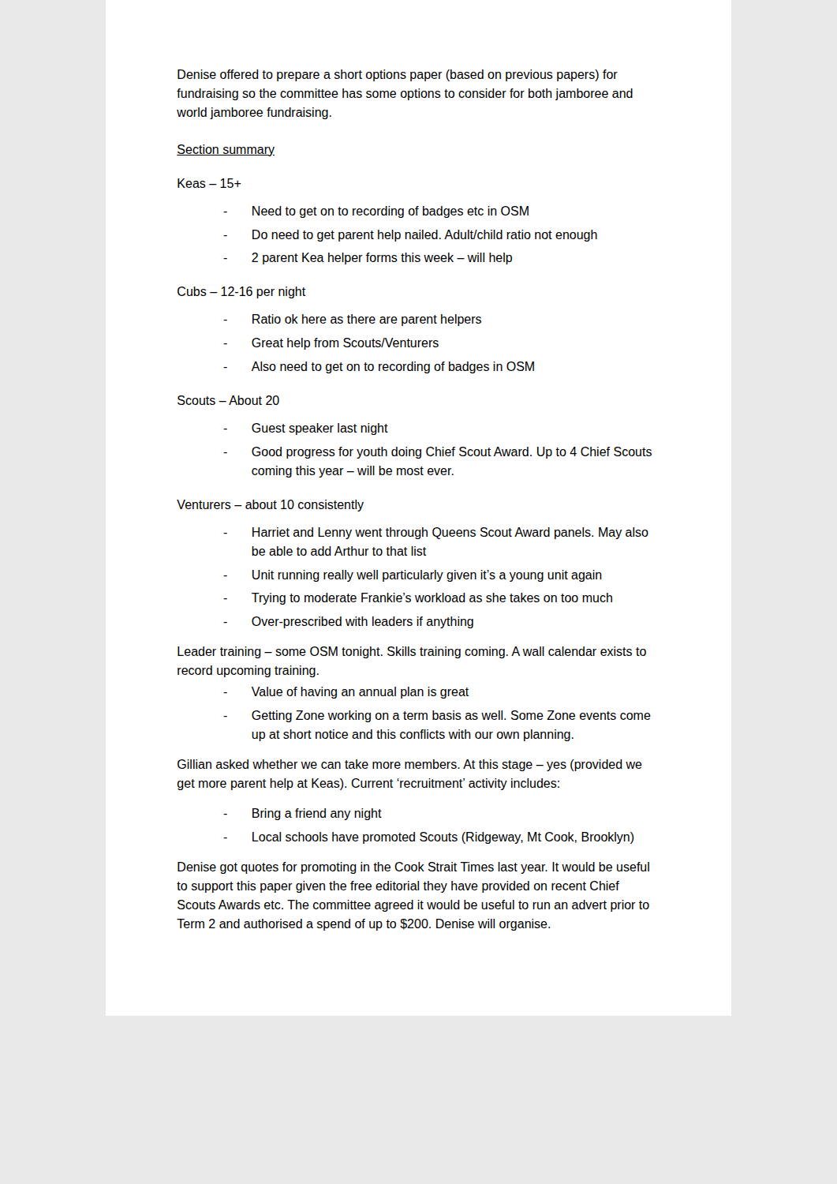Denise offered to prepare a short options paper (based on previous papers) for fundraising so the committee has some options to consider for both jamboree and world jamboree fundraising.
Section summary
Keas – 15+
Need to get on to recording of badges etc in OSM
Do need to get parent help nailed. Adult/child ratio not enough
2 parent Kea helper forms this week – will help
Cubs – 12-16 per night
Ratio ok here as there are parent helpers
Great help from Scouts/Venturers
Also need to get on to recording of badges in OSM
Scouts – About 20
Guest speaker last night
Good progress for youth doing Chief Scout Award. Up to 4 Chief Scouts coming this year – will be most ever.
Venturers – about 10 consistently
Harriet and Lenny went through Queens Scout Award panels. May also be able to add Arthur to that list
Unit running really well particularly given it’s a young unit again
Trying to moderate Frankie’s workload as she takes on too much
Over-prescribed with leaders if anything
Leader training – some OSM tonight. Skills training coming. A wall calendar exists to record upcoming training.
Value of having an annual plan is great
Getting Zone working on a term basis as well. Some Zone events come up at short notice and this conflicts with our own planning.
Gillian asked whether we can take more members. At this stage – yes (provided we get more parent help at Keas). Current ‘recruitment’ activity includes:
Bring a friend any night
Local schools have promoted Scouts (Ridgeway, Mt Cook, Brooklyn)
Denise got quotes for promoting in the Cook Strait Times last year. It would be useful to support this paper given the free editorial they have provided on recent Chief Scouts Awards etc. The committee agreed it would be useful to run an advert prior to Term 2 and authorised a spend of up to $200. Denise will organise.